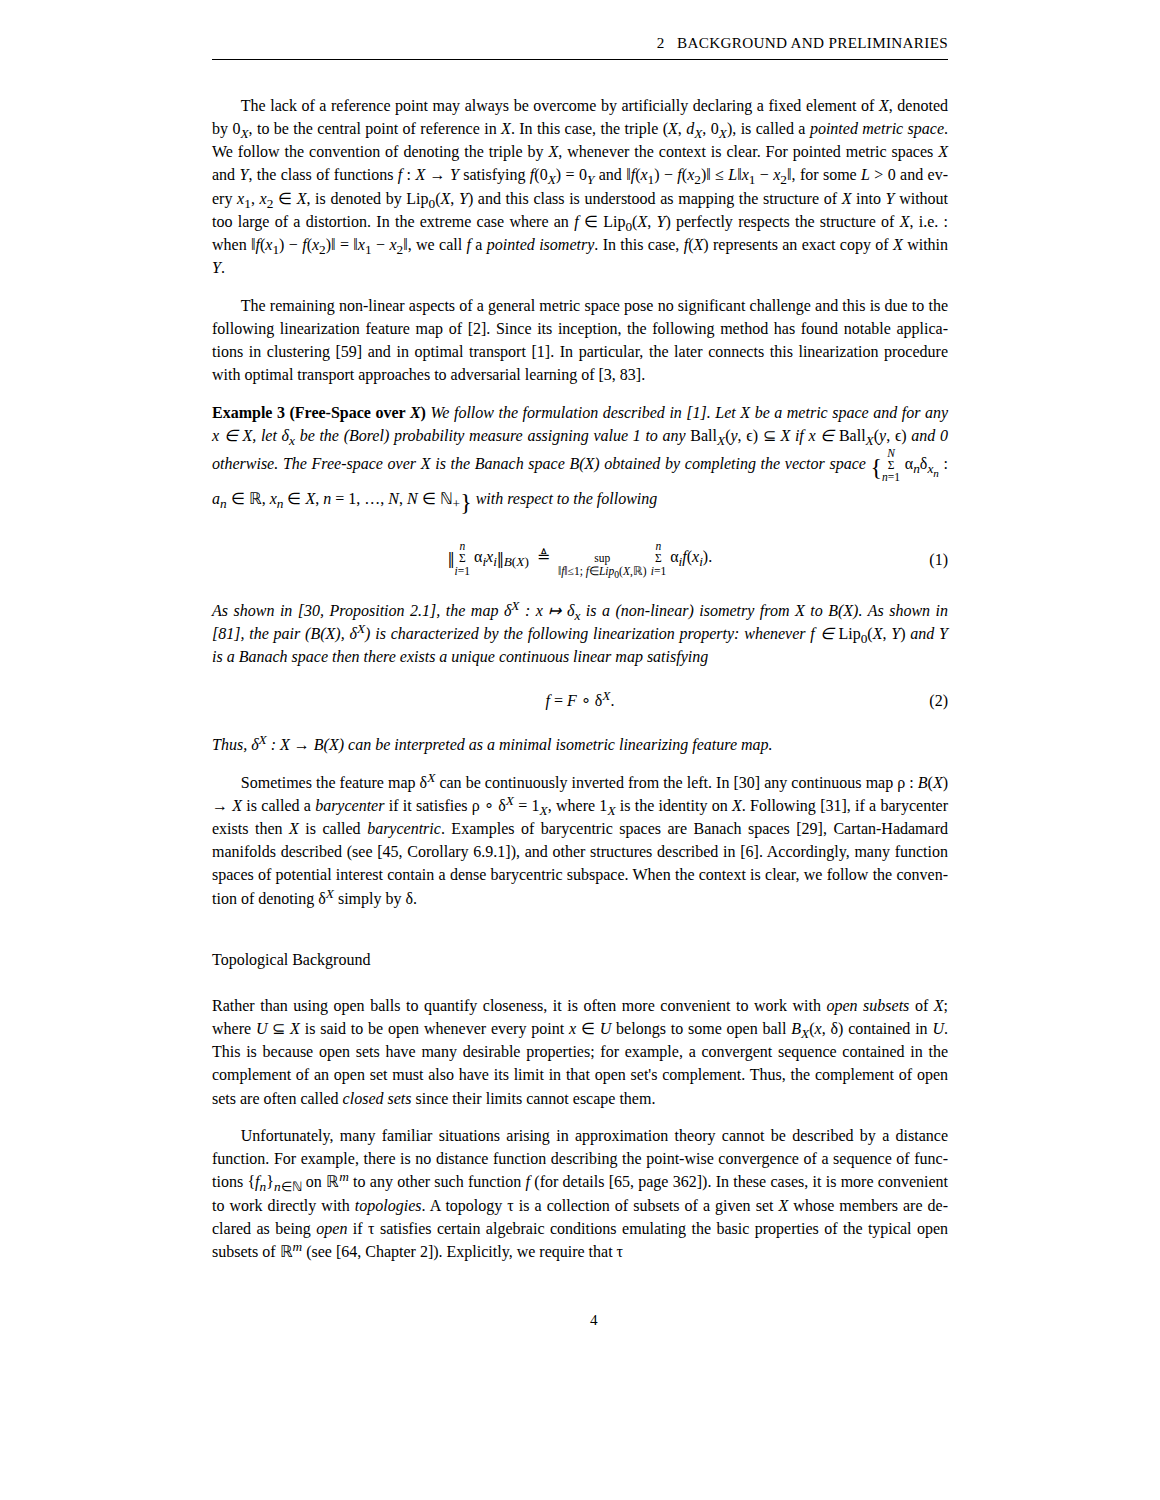2 BACKGROUND AND PRELIMINARIES
The lack of a reference point may always be overcome by artificially declaring a fixed element of X, denoted by 0X, to be the central point of reference in X. In this case, the triple (X, dX, 0X), is called a pointed metric space. We follow the convention of denoting the triple by X, whenever the context is clear. For pointed metric spaces X and Y, the class of functions f : X → Y satisfying f(0X) = 0Y and ‖f(x1) − f(x2)‖ ≤ L‖x1 − x2‖, for some L > 0 and every x1, x2 ∈ X, is denoted by Lip0(X, Y) and this class is understood as mapping the structure of X into Y without too large of a distortion. In the extreme case where an f ∈ Lip0(X, Y) perfectly respects the structure of X, i.e. : when ‖f(x1) − f(x2)‖ = ‖x1 − x2‖, we call f a pointed isometry. In this case, f(X) represents an exact copy of X within Y.
The remaining non-linear aspects of a general metric space pose no significant challenge and this is due to the following linearization feature map of [2]. Since its inception, the following method has found notable applications in clustering [59] and in optimal transport [1]. In particular, the later connects this linearization procedure with optimal transport approaches to adversarial learning of [3, 83].
Example 3 (Free-Space over X) We follow the formulation described in [1]. Let X be a metric space and for any x ∈ X, let δx be the (Borel) probability measure assigning value 1 to any BallX(y, ϵ) ⊆ X if x ∈ BallX(y, ϵ) and 0 otherwise. The Free-space over X is the Banach space B(X) obtained by completing the vector space {N
Σ
n=1 αnδxn : an ∈ ℝ, xn ∈ X, n = 1, …, N, N ∈ ℕ+} with respect to the following
‖n
Σ
i=1 αixi‖B(X) ≜
sup
‖f‖≤1; f∈Lip0(X,ℝ) n
Σ
i=1 αif(xi). (1)
As shown in [30, Proposition 2.1], the map δX : x ↦ δx is a (non-linear) isometry from X to B(X). As shown in [81], the pair (B(X), δX) is characterized by the following linearization property: whenever f ∈ Lip0(X, Y) and Y is a Banach space then there exists a unique continuous linear map satisfying
f = F ∘ δX. (2)
Thus, δX : X → B(X) can be interpreted as a minimal isometric linearizing feature map.
Sometimes the feature map δX can be continuously inverted from the left. In [30] any continuous map ρ : B(X) → X is called a barycenter if it satisfies ρ ∘ δX = 1X, where 1X is the identity on X. Following [31], if a barycenter exists then X is called barycentric. Examples of barycentric spaces are Banach spaces [29], Cartan-Hadamard manifolds described (see [45, Corollary 6.9.1]), and other structures described in [6]. Accordingly, many function spaces of potential interest contain a dense barycentric subspace. When the context is clear, we follow the convention of denoting δX simply by δ.
Topological Background
Rather than using open balls to quantify closeness, it is often more convenient to work with open subsets of X; where U ⊆ X is said to be open whenever every point x ∈ U belongs to some open ball BX(x, δ) contained in U. This is because open sets have many desirable properties; for example, a convergent sequence contained in the complement of an open set must also have its limit in that open set's complement. Thus, the complement of open sets are often called closed sets since their limits cannot escape them.
Unfortunately, many familiar situations arising in approximation theory cannot be described by a distance function. For example, there is no distance function describing the point-wise convergence of a sequence of functions {fn}n∈ℕ on ℝm to any other such function f (for details [65, page 362]). In these cases, it is more convenient to work directly with topologies. A topology τ is a collection of subsets of a given set X whose members are declared as being open if τ satisfies certain algebraic conditions emulating the basic properties of the typical open subsets of ℝm (see [64, Chapter 2]). Explicitly, we require that τ
4